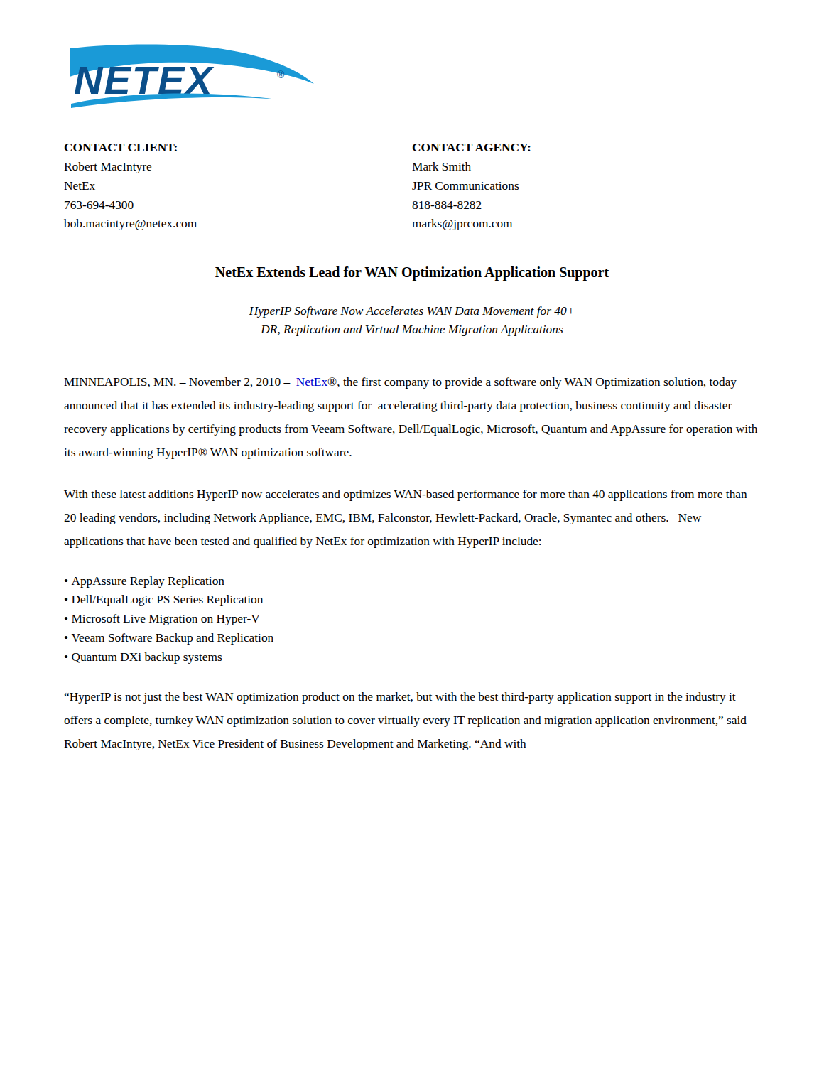NETEX ®
| CONTACT CLIENT: Robert MacIntyre NetEx 763-694-4300 bob.macintyre@netex.com | CONTACT AGENCY: Mark Smith JPR Communications 818-884-8282 marks@jprcom.com |
NetEx Extends Lead for WAN Optimization Application Support
HyperIP Software Now Accelerates WAN Data Movement for 40+
DR, Replication and Virtual Machine Migration Applications
MINNEAPOLIS, MN. – November 2, 2010 – NetEx®, the first company to provide a software only WAN Optimization solution, today announced that it has extended its industry-leading support for accelerating third-party data protection, business continuity and disaster recovery applications by certifying products from Veeam Software, Dell/EqualLogic, Microsoft, Quantum and AppAssure for operation with its award-winning HyperIP® WAN optimization software.
With these latest additions HyperIP now accelerates and optimizes WAN-based performance for more than 40 applications from more than 20 leading vendors, including Network Appliance, EMC, IBM, Falconstor, Hewlett-Packard, Oracle, Symantec and others. New applications that have been tested and qualified by NetEx for optimization with HyperIP include:
AppAssure Replay Replication
Dell/EqualLogic PS Series Replication
Microsoft Live Migration on Hyper-V
Veeam Software Backup and Replication
Quantum DXi backup systems
“HyperIP is not just the best WAN optimization product on the market, but with the best third-party application support in the industry it offers a complete, turnkey WAN optimization solution to cover virtually every IT replication and migration application environment,” said Robert MacIntyre, NetEx Vice President of Business Development and Marketing. “And with